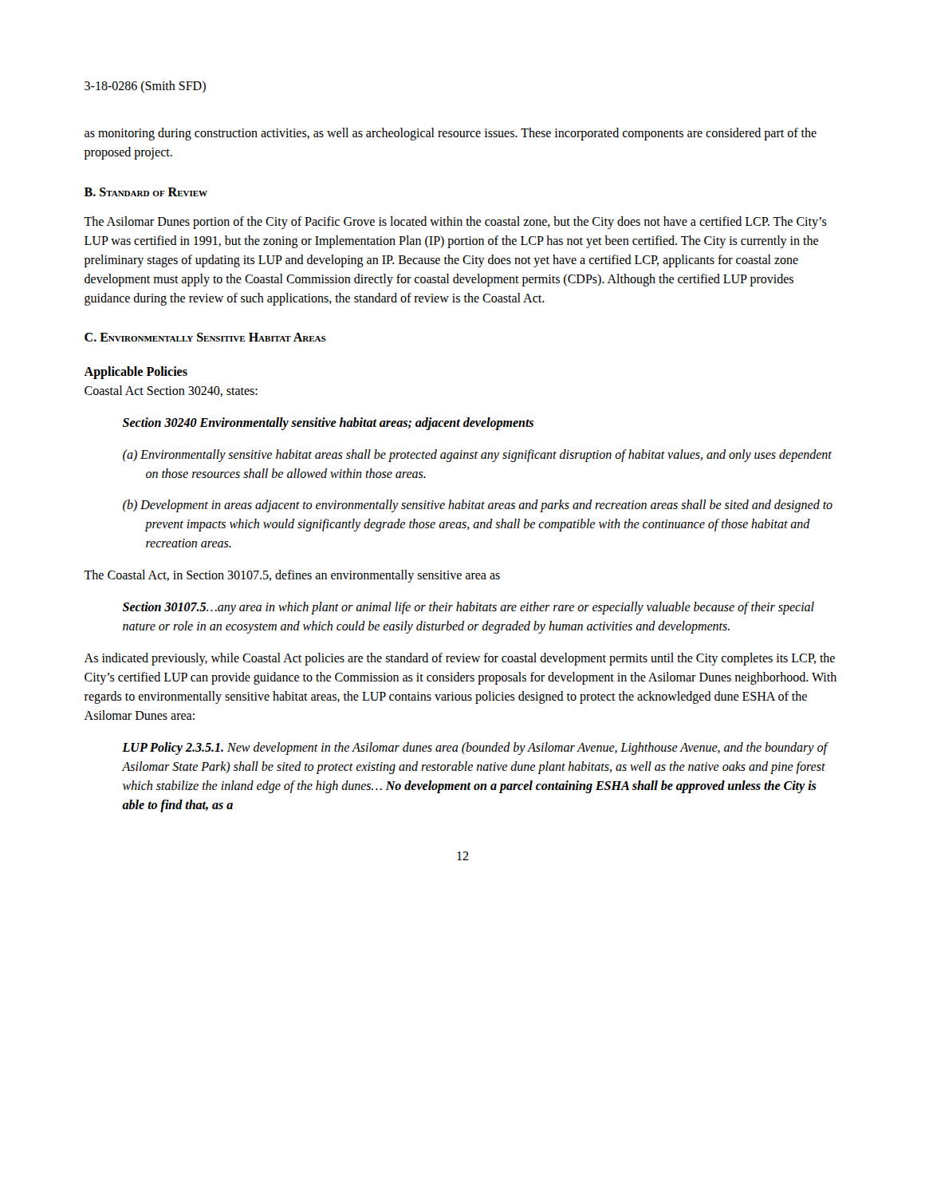3-18-0286 (Smith SFD)
as monitoring during construction activities, as well as archeological resource issues. These incorporated components are considered part of the proposed project.
B. Standard of Review
The Asilomar Dunes portion of the City of Pacific Grove is located within the coastal zone, but the City does not have a certified LCP. The City’s LUP was certified in 1991, but the zoning or Implementation Plan (IP) portion of the LCP has not yet been certified. The City is currently in the preliminary stages of updating its LUP and developing an IP. Because the City does not yet have a certified LCP, applicants for coastal zone development must apply to the Coastal Commission directly for coastal development permits (CDPs). Although the certified LUP provides guidance during the review of such applications, the standard of review is the Coastal Act.
C. Environmentally Sensitive Habitat Areas
Applicable Policies
Coastal Act Section 30240, states:
Section 30240 Environmentally sensitive habitat areas; adjacent developments
(a) Environmentally sensitive habitat areas shall be protected against any significant disruption of habitat values, and only uses dependent on those resources shall be allowed within those areas.
(b) Development in areas adjacent to environmentally sensitive habitat areas and parks and recreation areas shall be sited and designed to prevent impacts which would significantly degrade those areas, and shall be compatible with the continuance of those habitat and recreation areas.
The Coastal Act, in Section 30107.5, defines an environmentally sensitive area as
Section 30107.5…any area in which plant or animal life or their habitats are either rare or especially valuable because of their special nature or role in an ecosystem and which could be easily disturbed or degraded by human activities and developments.
As indicated previously, while Coastal Act policies are the standard of review for coastal development permits until the City completes its LCP, the City’s certified LUP can provide guidance to the Commission as it considers proposals for development in the Asilomar Dunes neighborhood. With regards to environmentally sensitive habitat areas, the LUP contains various policies designed to protect the acknowledged dune ESHA of the Asilomar Dunes area:
LUP Policy 2.3.5.1. New development in the Asilomar dunes area (bounded by Asilomar Avenue, Lighthouse Avenue, and the boundary of Asilomar State Park) shall be sited to protect existing and restorable native dune plant habitats, as well as the native oaks and pine forest which stabilize the inland edge of the high dunes… No development on a parcel containing ESHA shall be approved unless the City is able to find that, as a
12